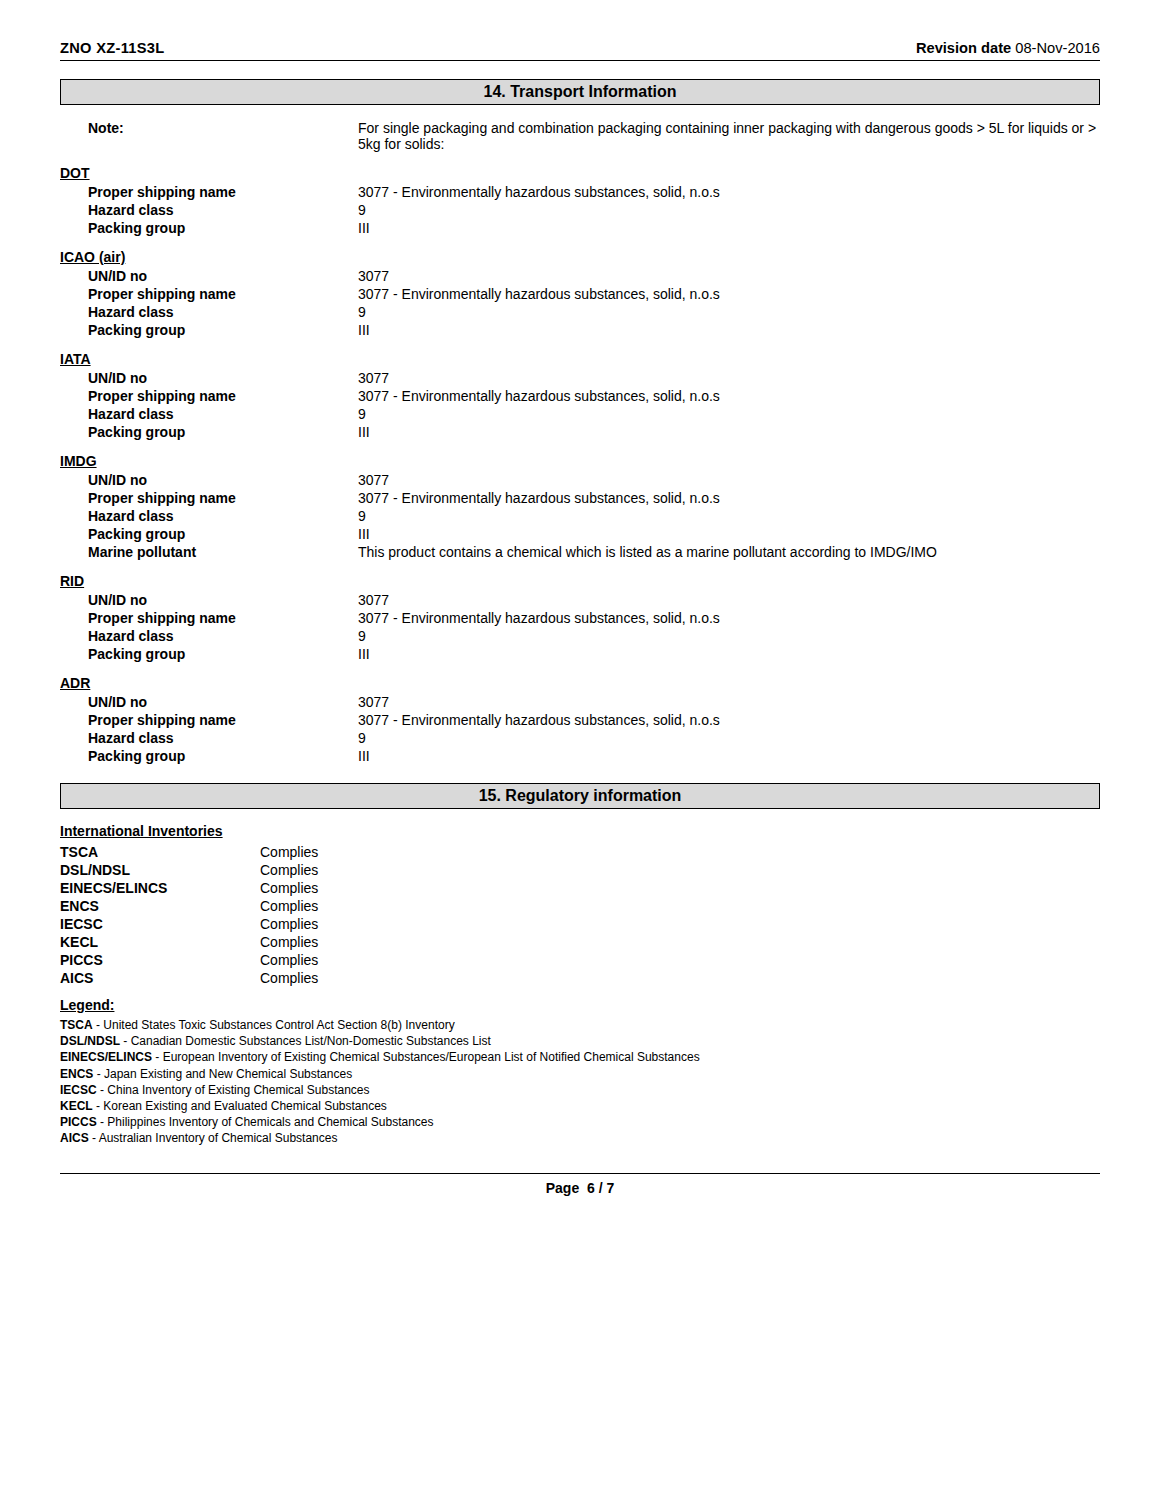ZNO XZ-11S3L Revision date 08-Nov-2016
14. Transport Information
| Note: | For single packaging and combination packaging containing inner packaging with dangerous goods > 5L for liquids or > 5kg for solids: |
DOT
| Proper shipping name | 3077 - Environmentally hazardous substances, solid, n.o.s |
| Hazard class | 9 |
| Packing group | III |
ICAO (air)
| UN/ID no | 3077 |
| Proper shipping name | 3077 - Environmentally hazardous substances, solid, n.o.s |
| Hazard class | 9 |
| Packing group | III |
IATA
| UN/ID no | 3077 |
| Proper shipping name | 3077 - Environmentally hazardous substances, solid, n.o.s |
| Hazard class | 9 |
| Packing group | III |
IMDG
| UN/ID no | 3077 |
| Proper shipping name | 3077 - Environmentally hazardous substances, solid, n.o.s |
| Hazard class | 9 |
| Packing group | III |
| Marine pollutant | This product contains a chemical which is listed as a marine pollutant according to IMDG/IMO |
RID
| UN/ID no | 3077 |
| Proper shipping name | 3077 - Environmentally hazardous substances, solid, n.o.s |
| Hazard class | 9 |
| Packing group | III |
ADR
| UN/ID no | 3077 |
| Proper shipping name | 3077 - Environmentally hazardous substances, solid, n.o.s |
| Hazard class | 9 |
| Packing group | III |
15. Regulatory information
International Inventories
| TSCA | Complies |
| DSL/NDSL | Complies |
| EINECS/ELINCS | Complies |
| ENCS | Complies |
| IECSC | Complies |
| KECL | Complies |
| PICCS | Complies |
| AICS | Complies |
Legend:
TSCA - United States Toxic Substances Control Act Section 8(b) Inventory
DSL/NDSL - Canadian Domestic Substances List/Non-Domestic Substances List
EINECS/ELINCS - European Inventory of Existing Chemical Substances/European List of Notified Chemical Substances
ENCS - Japan Existing and New Chemical Substances
IECSC - China Inventory of Existing Chemical Substances
KECL - Korean Existing and Evaluated Chemical Substances
PICCS - Philippines Inventory of Chemicals and Chemical Substances
AICS - Australian Inventory of Chemical Substances
Page 6 / 7